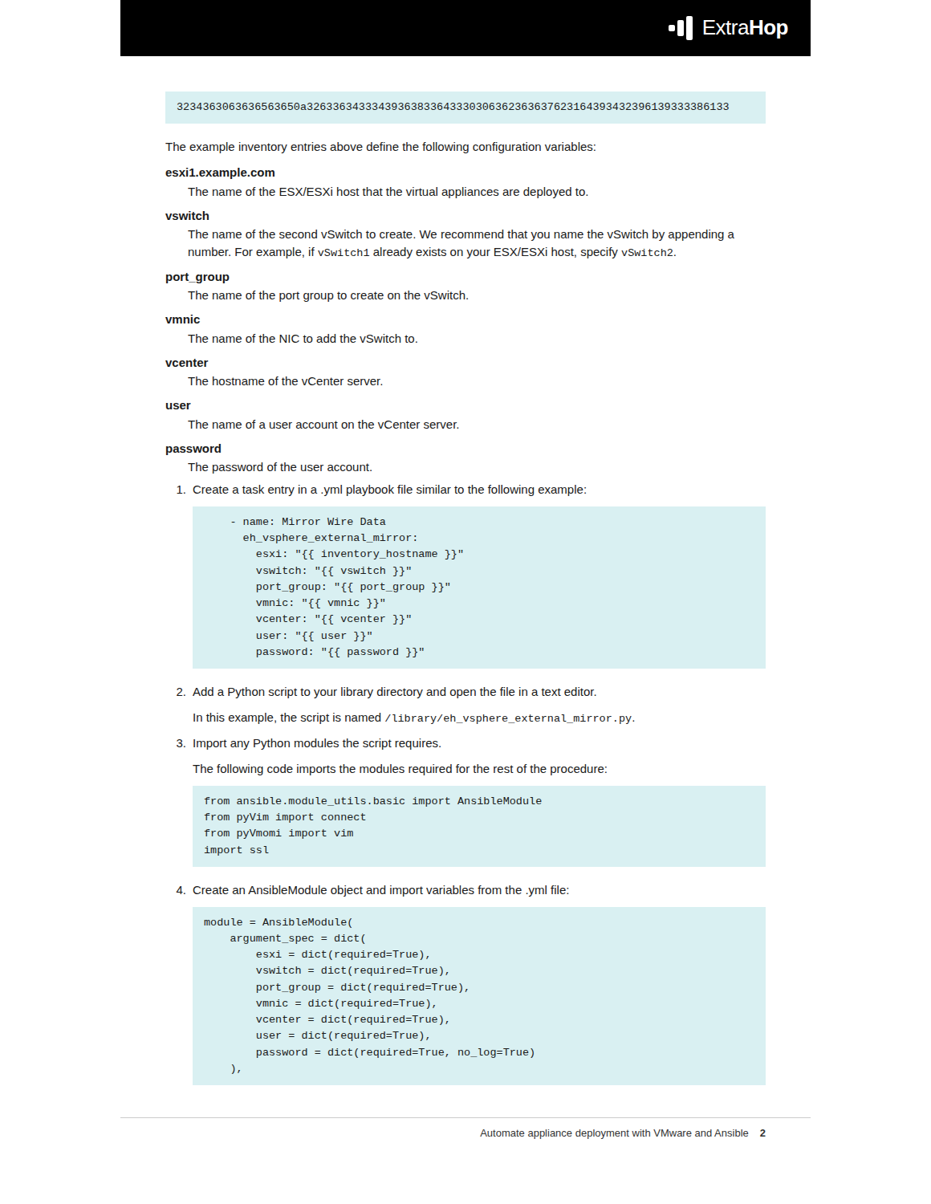Extra Hop
3234363063636563650a32633634333439363833643330306362363637623164393432396139333386133
The example inventory entries above define the following configuration variables:
esxi1.example.com
The name of the ESX/ESXi host that the virtual appliances are deployed to.
vswitch
The name of the second vSwitch to create. We recommend that you name the vSwitch by appending a number. For example, if vSwitch1 already exists on your ESX/ESXi host, specify vSwitch2.
port_group
The name of the port group to create on the vSwitch.
vmnic
The name of the NIC to add the vSwitch to.
vcenter
The hostname of the vCenter server.
user
The name of a user account on the vCenter server.
password
The password of the user account.
Create a task entry in a .yml playbook file similar to the following example:
    - name: Mirror Wire Data
      eh_vsphere_external_mirror:
        esxi: "{{ inventory_hostname }}"
        vswitch: "{{ vswitch }}"
        port_group: "{{ port_group }}"
        vmnic: "{{ vmnic }}"
        vcenter: "{{ vcenter }}"
        user: "{{ user }}"
        password: "{{ password }}"
Add a Python script to your library directory and open the file in a text editor.
In this example, the script is named /library/eh_vsphere_external_mirror.py.
Import any Python modules the script requires.
The following code imports the modules required for the rest of the procedure:
from ansible.module_utils.basic import AnsibleModule
from pyVim import connect
from pyVmomi import vim
import ssl
Create an AnsibleModule object and import variables from the .yml file:
module = AnsibleModule(
    argument_spec = dict(
        esxi = dict(required=True),
        vswitch = dict(required=True),
        port_group = dict(required=True),
        vmnic = dict(required=True),
        vcenter = dict(required=True),
        user = dict(required=True),
        password = dict(required=True, no_log=True)
    ),
Automate appliance deployment with VMware and Ansible 2